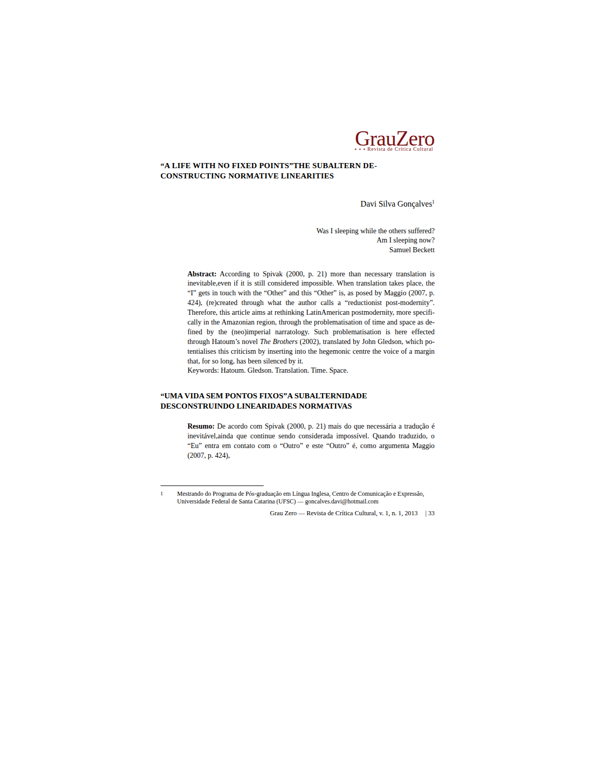Grau Zero
▪ ▪ ▪ Revista de Crítica Cultural
“A life with no fixed points”the subaltern de-constructing normative linearities
Davi Silva Gonçalves1
Was I sleeping while the others suffered?
Am I sleeping now?
Samuel Beckett
Abstract: According to Spivak (2000, p. 21) more than necessary translation is inevitable,even if it is still considered impossible. When translation takes place, the “I” gets in touch with the “Other” and this “Other” is, as posed by Maggio (2007, p. 424), (re)created through what the author calls a “reductionist post-modernity”. Therefore, this article aims at rethinking LatinAmerican postmodernity, more specifically in the Amazonian region, through the problematisation of time and space as defined by the (neo)imperial narratology. Such problematisation is here effected through Hatoum’s novel The Brothers (2002), translated by John Gledson, which potentialises this criticism by inserting into the hegemonic centre the voice of a margin that, for so long, has been silenced by it.
Keywords: Hatoum. Gledson. Translation. Time. Space.
“Uma vida sem pontos fixos”a subalternidade desconstruindo linearidades normativas
Resumo: De acordo com Spivak (2000, p. 21) mais do que necessária a tradução é inevitável,ainda que continue sendo considerada impossível. Quando traduzido, o “Eu” entra em contato com o “Outro” e este “Outro” é, como argumenta Maggio (2007, p. 424),
1
Mestrando do Programa de Pós-graduação em Língua Inglesa, Centro de Comunicação e Expressão, Universidade Federal de Santa Catarina (UFSC) — goncalves.davi@hotmail.com
Grau Zero — Revista de Crítica Cultural, v. 1, n. 1, 2013 | 33